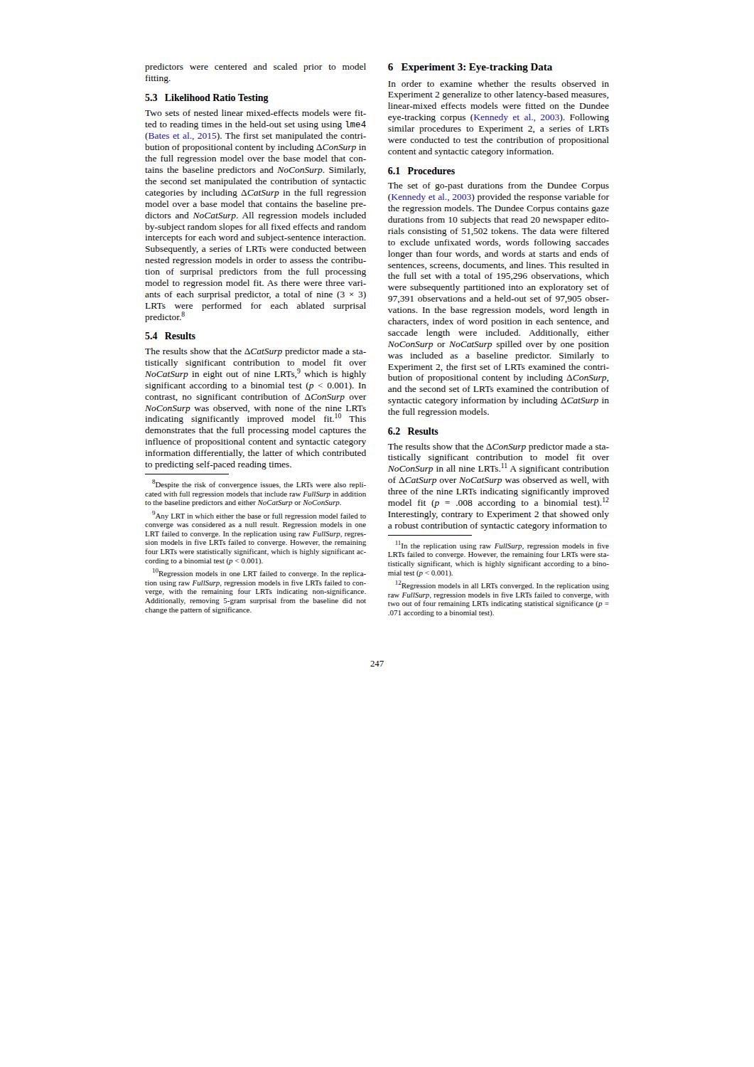predictors were centered and scaled prior to model fitting.
5.3 Likelihood Ratio Testing
Two sets of nested linear mixed-effects models were fitted to reading times in the held-out set using using lme4 (Bates et al., 2015). The first set manipulated the contribution of propositional content by including ΔConSurp in the full regression model over the base model that contains the baseline predictors and NoConSurp. Similarly, the second set manipulated the contribution of syntactic categories by including ΔCatSurp in the full regression model over a base model that contains the baseline predictors and NoCatSurp. All regression models included by-subject random slopes for all fixed effects and random intercepts for each word and subject-sentence interaction. Subsequently, a series of LRTs were conducted between nested regression models in order to assess the contribution of surprisal predictors from the full processing model to regression model fit. As there were three variants of each surprisal predictor, a total of nine (3 × 3) LRTs were performed for each ablated surprisal predictor.8
5.4 Results
The results show that the ΔCatSurp predictor made a statistically significant contribution to model fit over NoCatSurp in eight out of nine LRTs,9 which is highly significant according to a binomial test (p < 0.001). In contrast, no significant contribution of ΔConSurp over NoConSurp was observed, with none of the nine LRTs indicating significantly improved model fit.10 This demonstrates that the full processing model captures the influence of propositional content and syntactic category information differentially, the latter of which contributed to predicting self-paced reading times.
8 Despite the risk of convergence issues, the LRTs were also replicated with full regression models that include raw FullSurp in addition to the baseline predictors and either NoCatSurp or NoConSurp.
9 Any LRT in which either the base or full regression model failed to converge was considered as a null result. Regression models in one LRT failed to converge. In the replication using raw FullSurp, regression models in five LRTs failed to converge. However, the remaining four LRTs were statistically significant, which is highly significant according to a binomial test (p < 0.001).
10 Regression models in one LRT failed to converge. In the replication using raw FullSurp, regression models in five LRTs failed to converge, with the remaining four LRTs indicating non-significance. Additionally, removing 5-gram surprisal from the baseline did not change the pattern of significance.
6 Experiment 3: Eye-tracking Data
In order to examine whether the results observed in Experiment 2 generalize to other latency-based measures, linear-mixed effects models were fitted on the Dundee eye-tracking corpus (Kennedy et al., 2003). Following similar procedures to Experiment 2, a series of LRTs were conducted to test the contribution of propositional content and syntactic category information.
6.1 Procedures
The set of go-past durations from the Dundee Corpus (Kennedy et al., 2003) provided the response variable for the regression models. The Dundee Corpus contains gaze durations from 10 subjects that read 20 newspaper editorials consisting of 51,502 tokens. The data were filtered to exclude unfixated words, words following saccades longer than four words, and words at starts and ends of sentences, screens, documents, and lines. This resulted in the full set with a total of 195,296 observations, which were subsequently partitioned into an exploratory set of 97,391 observations and a held-out set of 97,905 observations. In the base regression models, word length in characters, index of word position in each sentence, and saccade length were included. Additionally, either NoConSurp or NoCatSurp spilled over by one position was included as a baseline predictor. Similarly to Experiment 2, the first set of LRTs examined the contribution of propositional content by including ΔConSurp, and the second set of LRTs examined the contribution of syntactic category information by including ΔCatSurp in the full regression models.
6.2 Results
The results show that the ΔConSurp predictor made a statistically significant contribution to model fit over NoConSurp in all nine LRTs.11 A significant contribution of ΔCatSurp over NoCatSurp was observed as well, with three of the nine LRTs indicating significantly improved model fit (p = .008 according to a binomial test).12 Interestingly, contrary to Experiment 2 that showed only a robust contribution of syntactic category information to
11 In the replication using raw FullSurp, regression models in five LRTs failed to converge. However, the remaining four LRTs were statistically significant, which is highly significant according to a binomial test (p < 0.001).
12 Regression models in all LRTs converged. In the replication using raw FullSurp, regression models in five LRTs failed to converge, with two out of four remaining LRTs indicating statistical significance (p = .071 according to a binomial test).
247